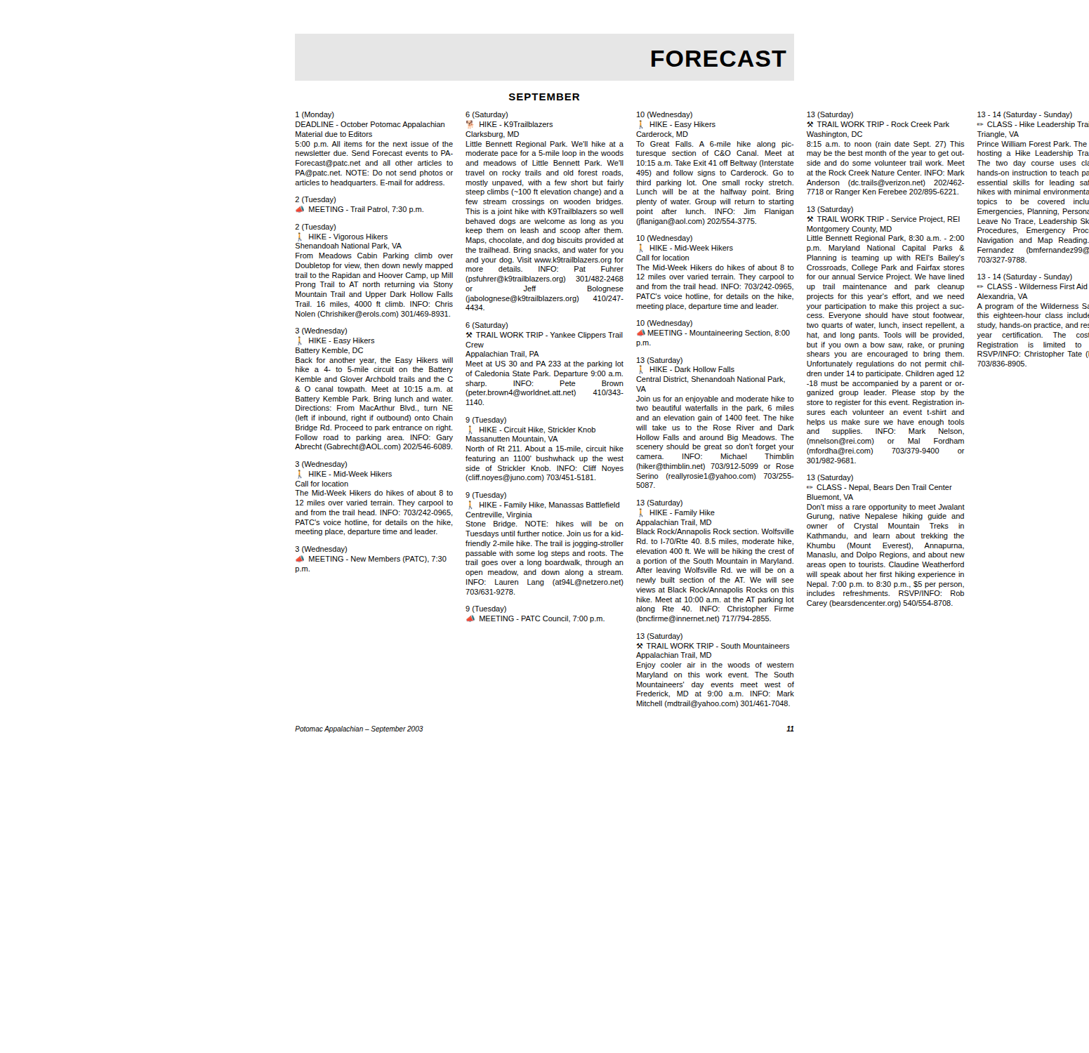FORECAST
SEPTEMBER
1 (Monday)
DEADLINE - October Potomac Appalachian
Material due to Editors
5:00 p.m. All items for the next issue of the newsletter due. Send Forecast events to PA-Forecast@patc.net and all other articles to PA@patc.net. NOTE: Do not send photos or articles to headquarters. E-mail for address.
2 (Tuesday)
📣 MEETING - Trail Patrol, 7:30 p.m.
2 (Tuesday)
🚶 HIKE - Vigorous Hikers
Shenandoah National Park, VA
From Meadows Cabin Parking climb over Doubletop for view, then down newly mapped trail to the Rapidan and Hoover Camp, up Mill Prong Trail to AT north returning via Stony Mountain Trail and Upper Dark Hollow Falls Trail. 16 miles, 4000 ft climb. INFO: Chris Nolen (Chrishiker@erols.com) 301/469-8931.
3 (Wednesday)
🚶 HIKE - Easy Hikers
Battery Kemble, DC
Back for another year, the Easy Hikers will hike a 4- to 5-mile circuit on the Battery Kemble and Glover Archbold trails and the C & O canal towpath. Meet at 10:15 a.m. at Battery Kemble Park. Bring lunch and water. Directions: From MacArthur Blvd., turn NE (left if inbound, right if outbound) onto Chain Bridge Rd. Proceed to park entrance on right. Follow road to parking area. INFO: Gary Abrecht (Gabrecht@AOL.com) 202/546-6089.
3 (Wednesday)
🚶 HIKE - Mid-Week Hikers
Call for location
The Mid-Week Hikers do hikes of about 8 to 12 miles over varied terrain. They carpool to and from the trail head. INFO: 703/242-0965, PATC's voice hotline, for details on the hike, meeting place, departure time and leader.
3 (Wednesday)
📣 MEETING - New Members (PATC), 7:30 p.m.
6 (Saturday)
🐕 HIKE - K9Trailblazers
Clarksburg, MD
Little Bennett Regional Park. We'll hike at a moderate pace for a 5-mile loop in the woods and meadows of Little Bennett Park. We'll travel on rocky trails and old forest roads, mostly unpaved, with a few short but fairly steep climbs (~100 ft elevation change) and a few stream crossings on wooden bridges. This is a joint hike with K9Trailblazers so well behaved dogs are welcome as long as you keep them on leash and scoop after them. Maps, chocolate, and dog biscuits provided at the trailhead. Bring snacks, and water for you and your dog. Visit www.k9trailblazers.org for more details. INFO: Pat Fuhrer (psfuhrer@k9trailblazers.org) 301/482-2468 or Jeff Bolognese (jabolognese@k9trailblazers.org) 410/247-4434.
6 (Saturday)
⚒ TRAIL WORK TRIP - Yankee Clippers Trail Crew
Appalachian Trail, PA
Meet at US 30 and PA 233 at the parking lot of Caledonia State Park. Departure 9:00 a.m. sharp. INFO: Pete Brown (peter.brown4@worldnet.att.net) 410/343-1140.
9 (Tuesday)
🚶 HIKE - Circuit Hike, Strickler Knob
Massanutten Mountain, VA
North of Rt 211. About a 15-mile, circuit hike featuring an 1100' bushwhack up the west side of Strickler Knob. INFO: Cliff Noyes (cliff.noyes@juno.com) 703/451-5181.
9 (Tuesday)
🚶 HIKE - Family Hike, Manassas Battlefield
Centreville, Virginia
Stone Bridge. NOTE: hikes will be on Tuesdays until further notice. Join us for a kid-friendly 2-mile hike. The trail is jogging-stroller passable with some log steps and roots. The trail goes over a long boardwalk, through an open meadow, and down along a stream. INFO: Lauren Lang (at94L@netzero.net) 703/631-9278.
9 (Tuesday)
📣 MEETING - PATC Council, 7:00 p.m.
10 (Wednesday)
🚶 HIKE - Easy Hikers
Carderock, MD
To Great Falls. A 6-mile hike along picturesque section of C&O Canal. Meet at 10:15 a.m. Take Exit 41 off Beltway (Interstate 495) and follow signs to Carderock. Go to third parking lot. One small rocky stretch. Lunch will be at the halfway point. Bring plenty of water. Group will return to starting point after lunch. INFO: Jim Flanigan (jflanigan@aol.com) 202/554-3775.
10 (Wednesday)
🚶 HIKE - Mid-Week Hikers
Call for location
The Mid-Week Hikers do hikes of about 8 to 12 miles over varied terrain. They carpool to and from the trail head. INFO: 703/242-0965, PATC's voice hotline, for details on the hike, meeting place, departure time and leader.
10 (Wednesday)
📣MEETING - Mountaineering Section, 8:00 p.m.
13 (Saturday)
🚶 HIKE - Dark Hollow Falls
Central District, Shenandoah National Park, VA
Join us for an enjoyable and moderate hike to two beautiful waterfalls in the park, 6 miles and an elevation gain of 1400 feet. The hike will take us to the Rose River and Dark Hollow Falls and around Big Meadows. The scenery should be great so don't forget your camera. INFO: Michael Thimblin (hiker@thimblin.net) 703/912-5099 or Rose Serino (reallyrosie1@yahoo.com) 703/255-5087.
13 (Saturday)
🚶 HIKE - Family Hike
Appalachian Trail, MD
Black Rock/Annapolis Rock section. Wolfsville Rd. to I-70/Rte 40. 8.5 miles, moderate hike, elevation 400 ft. We will be hiking the crest of a portion of the South Mountain in Maryland. After leaving Wolfsville Rd. we will be on a newly built section of the AT. We will see views at Black Rock/Annapolis Rocks on this hike. Meet at 10:00 a.m. at the AT parking lot along Rte 40. INFO: Christopher Firme (bncfirme@innernet.net) 717/794-2855.
13 (Saturday)
⚒ TRAIL WORK TRIP - South Mountaineers
Appalachian Trail, MD
Enjoy cooler air in the woods of western Maryland on this work event. The South Mountaineers' day events meet west of Frederick, MD at 9:00 a.m. INFO: Mark Mitchell (mdtrail@yahoo.com) 301/461-7048.
13 (Saturday)
⚒ TRAIL WORK TRIP - Rock Creek Park
Washington, DC
8:15 a.m. to noon (rain date Sept. 27) This may be the best month of the year to get outside and do some volunteer trail work. Meet at the Rock Creek Nature Center. INFO: Mark Anderson (dc.trails@verizon.net) 202/462-7718 or Ranger Ken Ferebee 202/895-6221.
13 (Saturday)
⚒ TRAIL WORK TRIP - Service Project, REI
Montgomery County, MD
Little Bennett Regional Park, 8:30 a.m. - 2:00 p.m. Maryland National Capital Parks & Planning is teaming up with REI's Bailey's Crossroads, College Park and Fairfax stores for our annual Service Project. We have lined up trail maintenance and park cleanup projects for this year's effort, and we need your participation to make this project a success. Everyone should have stout footwear, two quarts of water, lunch, insect repellent, a hat, and long pants. Tools will be provided, but if you own a bow saw, rake, or pruning shears you are encouraged to bring them. Unfortunately regulations do not permit children under 14 to participate. Children aged 12 -18 must be accompanied by a parent or organized group leader. Please stop by the store to register for this event. Registration insures each volunteer an event t-shirt and helps us make sure we have enough tools and supplies. INFO: Mark Nelson, (mnelson@rei.com) or Mal Fordham (mfordha@rei.com) 703/379-9400 or 301/982-9681.
13 (Saturday)
✏ CLASS - Nepal, Bears Den Trail Center
Bluemont, VA
Don't miss a rare opportunity to meet Jwalant Gurung, native Nepalese hiking guide and owner of Crystal Mountain Treks in Kathmandu, and learn about trekking the Khumbu (Mount Everest), Annapurna, Manaslu, and Dolpo Regions, and about new areas open to tourists. Claudine Weatherford will speak about her first hiking experience in Nepal. 7:00 p.m. to 8:30 p.m., $5 per person, includes refreshments. RSVP/INFO: Rob Carey (bearsdencenter.org) 540/554-8708.
13 - 14 (Saturday - Sunday)
✏ CLASS - Hike Leadership Training course
Triangle, VA
Prince William Forest Park. The Trail Patrol is hosting a Hike Leadership Training course. The two day course uses classroom and hands-on instruction to teach participants the essential skills for leading safe, enjoyable hikes with minimal environmental impact. The topics to be covered include: Medical Emergencies, Planning, Personal Equipment, Leave No Trace, Leadership Skills, Standard Procedures, Emergency Procedures, and Navigation and Map Reading. INFO: Ben Fernandez (bmfernandez99@earthlink.net) 703/327-9788.
13 - 14 (Saturday - Sunday)
✏ CLASS - Wilderness First Aid
Alexandria, VA
A program of the Wilderness Safety Council, this eighteen-hour class includes classroom study, hands-on practice, and results in a two-year certification. The cost is $140. Registration is limited to 25 people. RSVP/INFO: Christopher Tate (http://wfa.net) 703/836-8905.
11 Potomac Appalachian – September 2003